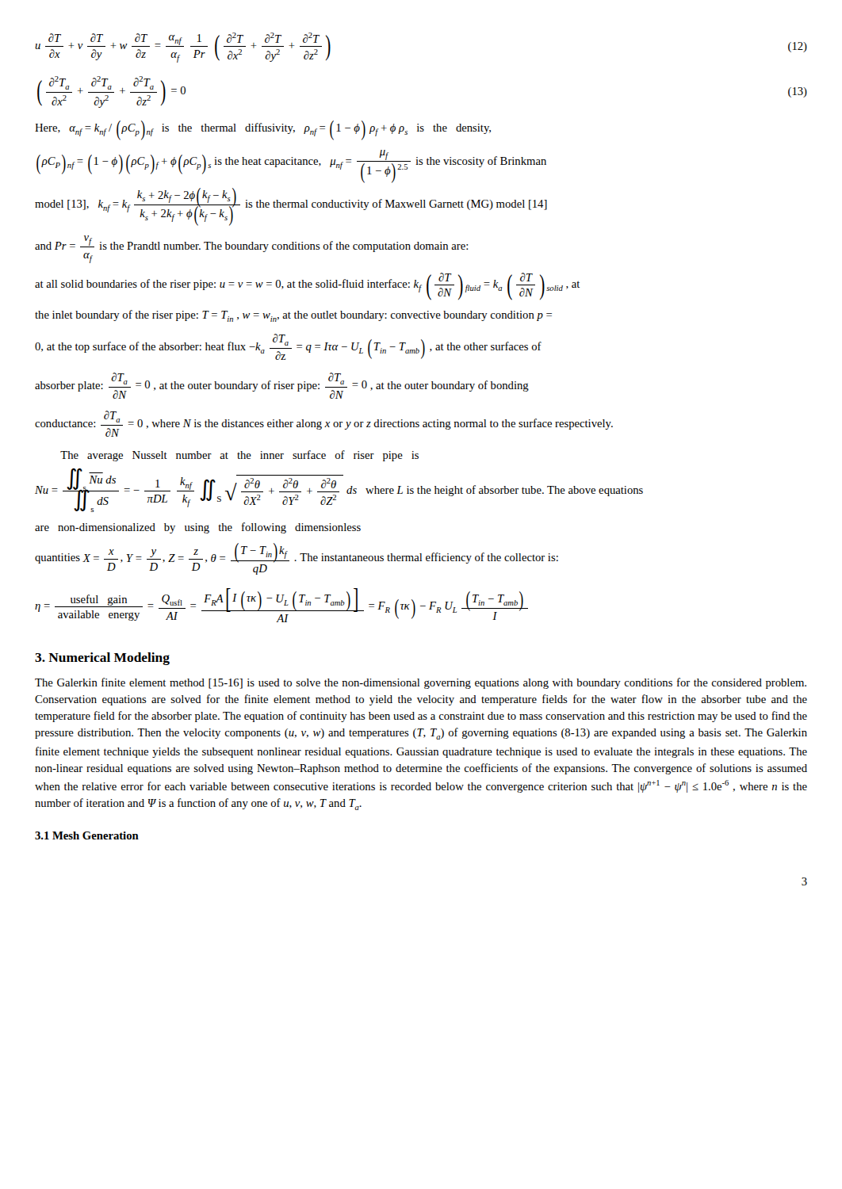u ∂T∂x + v ∂T∂y + w ∂T∂z = αnf αf 1 Pr (∂2T∂x2 + ∂2T∂y2 + ∂2T∂z2)
(12)
(∂2Ta∂x2 + ∂2Ta∂y2 + ∂2Ta∂z2) = 0
(13)
Here, αnf = knf / (ρCp)nf is the thermal diffusivity, ρnf = (1 − ϕ) ρf + ϕ ρs is the density,
(ρCP)nf = (1 − ϕ)(ρCp)f + ϕ(ρCp)s is the heat capacitance, μnf = μf(1 − ϕ)2.5 is the viscosity of Brinkman
model [13], knf = kf ks + 2kf − 2ϕ(kf − ks) ks + 2kf + ϕ(kf − ks) is the thermal conductivity of Maxwell Garnett (MG) model [14]
and Pr = vf αf is the Prandtl number. The boundary conditions of the computation domain are:
at all solid boundaries of the riser pipe: u = v = w = 0, at the solid-fluid interface: kf (∂T∂N)fluid = ka (∂T∂N)solid , at
the inlet boundary of the riser pipe: T = Tin , w = win, at the outlet boundary: convective boundary condition p =
0, at the top surface of the absorber: heat flux −ka ∂Ta∂z = q = Iτα − UL (Tin − Tamb) , at the other surfaces of
absorber plate: ∂Ta∂N = 0 , at the outer boundary of riser pipe: ∂Ta∂N = 0 , at the outer boundary of bonding
conductance: ∂Ta∂N = 0 , where N is the distances either along x or y or z directions acting normal to the surface respectively.
The average Nusselt number at the inner surface of riser pipe is
Nu = ∬s Nu ds∬s dS = − 1 πDL knf kf ∬S √∂2θ∂X2 + ∂2θ∂Y2 + ∂2θ∂Z2 ds where L is the height of absorber tube. The above equations
are non-dimensionalized by using the following dimensionless
quantities X = xD, Y = yD, Z = zD, θ = (T − Tin) kf qD . The instantaneous thermal efficiency of the collector is:
η = useful gain available energy = Qusfl AI = FRA[I (τκ) − UL (Tin − Tamb)] AI = FR (τκ) − FR UL (Tin − Tamb) I
3. Numerical Modeling
The Galerkin finite element method [15-16] is used to solve the non-dimensional governing equations along with boundary conditions for the considered problem. Conservation equations are solved for the finite element method to yield the velocity and temperature fields for the water flow in the absorber tube and the temperature field for the absorber plate. The equation of continuity has been used as a constraint due to mass conservation and this restriction may be used to find the pressure distribution. Then the velocity components (u, v, w) and temperatures (T, Ta) of governing equations (8-13) are expanded using a basis set. The Galerkin finite element technique yields the subsequent nonlinear residual equations. Gaussian quadrature technique is used to evaluate the integrals in these equations. The non-linear residual equations are solved using Newton–Raphson method to determine the coefficients of the expansions. The convergence of solutions is assumed when the relative error for each variable between consecutive iterations is recorded below the convergence criterion such that |ψn+1 − ψn| ≤ 1.0e-6 , where n is the number of iteration and Ψ is a function of any one of u, v, w, T and Ta.
3.1 Mesh Generation
3